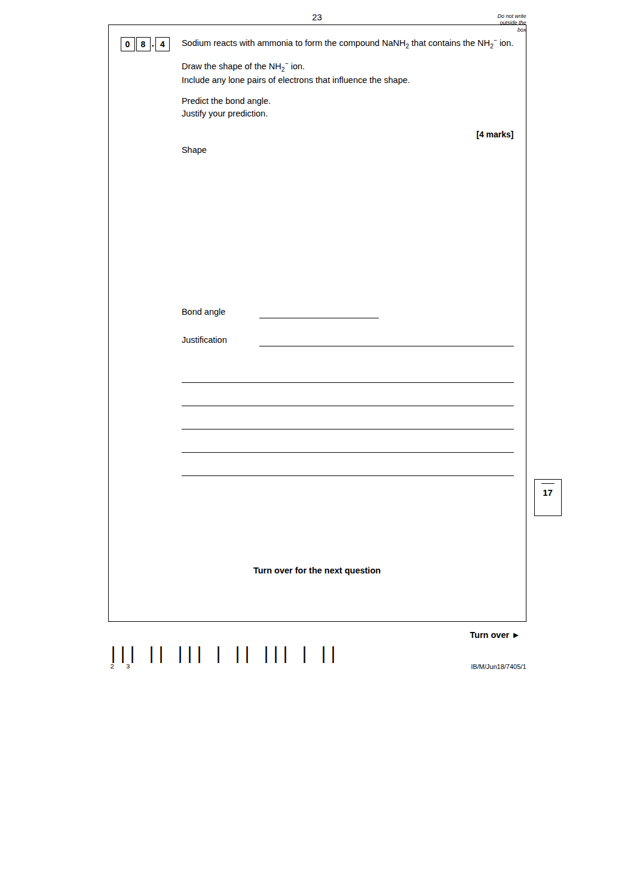23
Do not write
outside the
box
0
8
.
4
Sodium reacts with ammonia to form the compound NaNH2 that contains the NH2− ion.
Draw the shape of the NH2− ion.
Include any lone pairs of electrons that influence the shape.
Predict the bond angle.
Justify your prediction.
[4 marks]
Shape
Bond angle
Justification
Turn over for the next question
17
Turn over ►
||| || ||| | || ||| | ||
2 3
IB/M/Jun18/7405/1